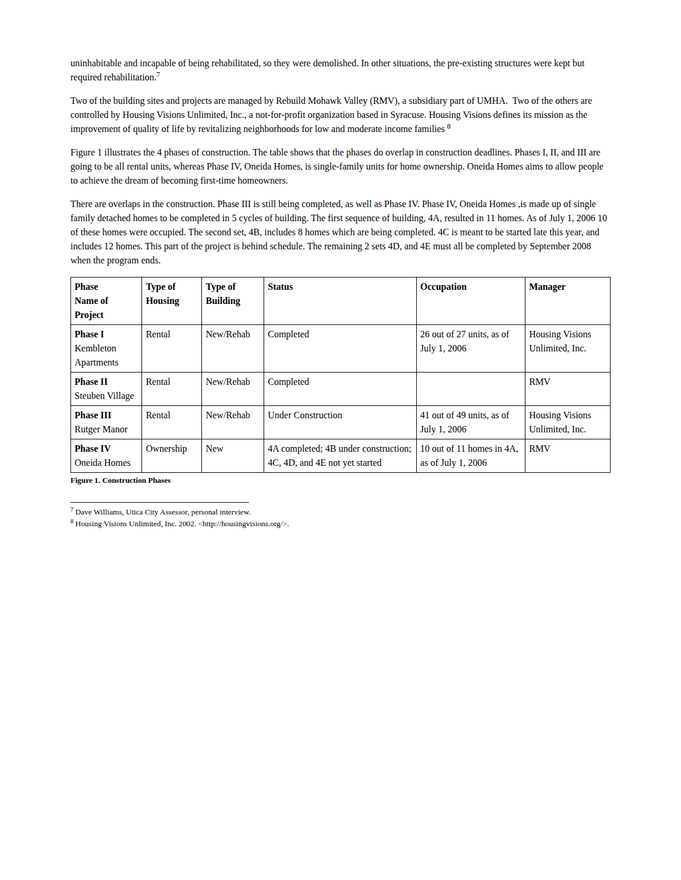uninhabitable and incapable of being rehabilitated, so they were demolished. In other situations, the pre-existing structures were kept but required rehabilitation.7
Two of the building sites and projects are managed by Rebuild Mohawk Valley (RMV), a subsidiary part of UMHA. Two of the others are controlled by Housing Visions Unlimited, Inc., a not-for-profit organization based in Syracuse. Housing Visions defines its mission as the improvement of quality of life by revitalizing neighborhoods for low and moderate income families 8
Figure 1 illustrates the 4 phases of construction. The table shows that the phases do overlap in construction deadlines. Phases I, II, and III are going to be all rental units, whereas Phase IV, Oneida Homes, is single-family units for home ownership. Oneida Homes aims to allow people to achieve the dream of becoming first-time homeowners.
There are overlaps in the construction. Phase III is still being completed, as well as Phase IV. Phase IV, Oneida Homes ,is made up of single family detached homes to be completed in 5 cycles of building. The first sequence of building, 4A, resulted in 11 homes. As of July 1, 2006 10 of these homes were occupied. The second set, 4B, includes 8 homes which are being completed. 4C is meant to be started late this year, and includes 12 homes. This part of the project is behind schedule. The remaining 2 sets 4D, and 4E must all be completed by September 2008 when the program ends.
| Phase Name of Project | Type of Housing | Type of Building | Status | Occupation | Manager |
| --- | --- | --- | --- | --- | --- |
| Phase I Kembleton Apartments | Rental | New/Rehab | Completed | 26 out of 27 units, as of July 1, 2006 | Housing Visions Unlimited, Inc. |
| Phase II Steuben Village | Rental | New/Rehab | Completed | | RMV |
| Phase III Rutger Manor | Rental | New/Rehab | Under Construction | 41 out of 49 units, as of July 1, 2006 | Housing Visions Unlimited, Inc. |
| Phase IV Oneida Homes | Ownership | New | 4A completed; 4B under construction; 4C, 4D, and 4E not yet started | 10 out of 11 homes in 4A, as of July 1, 2006 | RMV |
Figure 1. Construction Phases
7 Dave Williams, Utica City Assessor, personal interview.
8 Housing Visions Unlimited, Inc. 2002. <http://housingvisions.org/>.